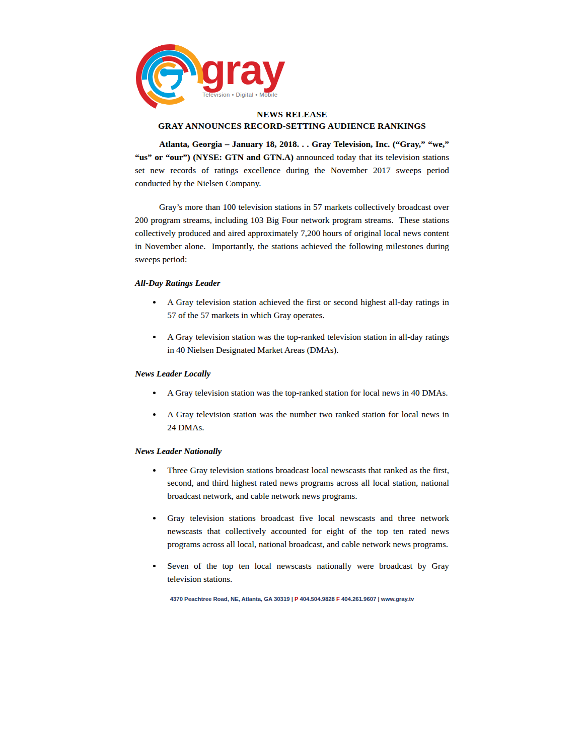gray Television • Digital • Mobile
NEWS RELEASE
GRAY ANNOUNCES RECORD-SETTING AUDIENCE RANKINGS
Atlanta, Georgia – January 18, 2018. . . Gray Television, Inc. (“Gray,” “we,” “us” or “our”) (NYSE: GTN and GTN.A) announced today that its television stations set new records of ratings excellence during the November 2017 sweeps period conducted by the Nielsen Company.
Gray’s more than 100 television stations in 57 markets collectively broadcast over 200 program streams, including 103 Big Four network program streams. These stations collectively produced and aired approximately 7,200 hours of original local news content in November alone. Importantly, the stations achieved the following milestones during sweeps period:
All-Day Ratings Leader
A Gray television station achieved the first or second highest all-day ratings in 57 of the 57 markets in which Gray operates.
A Gray television station was the top-ranked television station in all-day ratings in 40 Nielsen Designated Market Areas (DMAs).
News Leader Locally
A Gray television station was the top-ranked station for local news in 40 DMAs.
A Gray television station was the number two ranked station for local news in 24 DMAs.
News Leader Nationally
Three Gray television stations broadcast local newscasts that ranked as the first, second, and third highest rated news programs across all local station, national broadcast network, and cable network news programs.
Gray television stations broadcast five local newscasts and three network newscasts that collectively accounted for eight of the top ten rated news programs across all local, national broadcast, and cable network news programs.
Seven of the top ten local newscasts nationally were broadcast by Gray television stations.
4370 Peachtree Road, NE, Atlanta, GA 30319 | P 404.504.9828 F 404.261.9607 | www.gray.tv